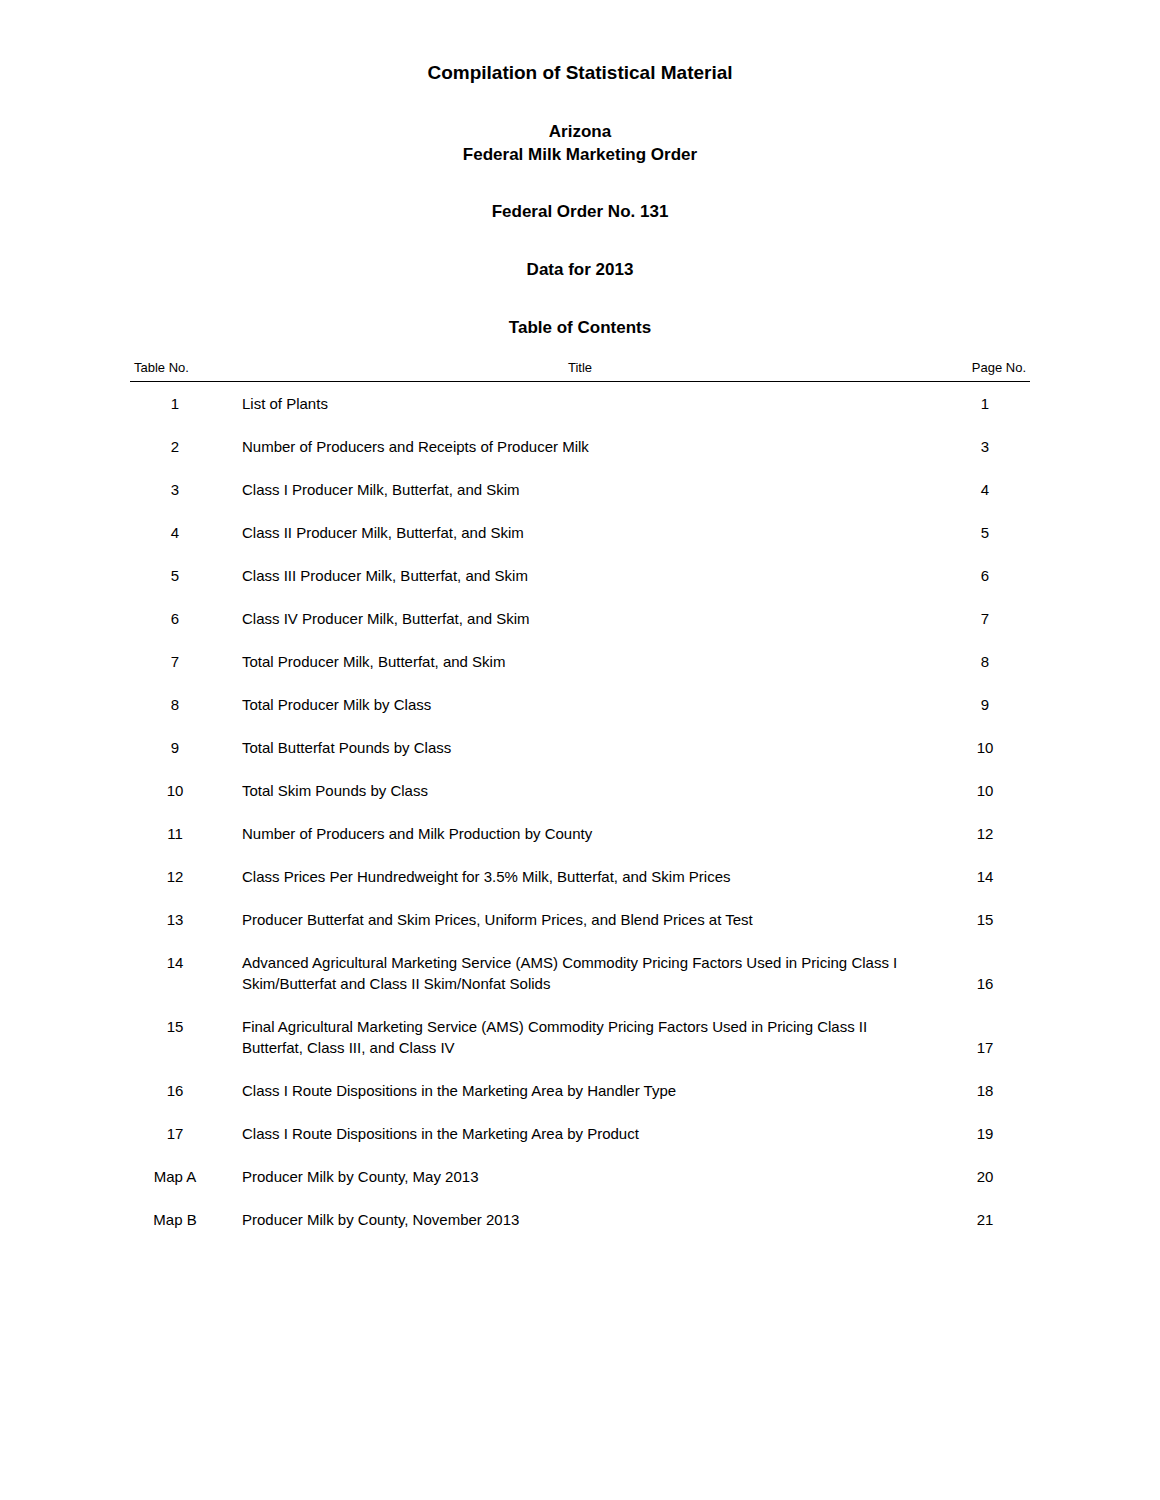Compilation of Statistical Material
Arizona
Federal Milk Marketing Order
Federal Order No. 131
Data for 2013
Table of Contents
| Table No. | Title | Page No. |
| --- | --- | --- |
| 1 | List of Plants | 1 |
| 2 | Number of Producers and Receipts of Producer Milk | 3 |
| 3 | Class I Producer Milk, Butterfat, and Skim | 4 |
| 4 | Class II Producer Milk, Butterfat, and Skim | 5 |
| 5 | Class III Producer Milk, Butterfat, and Skim | 6 |
| 6 | Class IV Producer Milk, Butterfat, and Skim | 7 |
| 7 | Total Producer Milk, Butterfat, and Skim | 8 |
| 8 | Total Producer Milk by Class | 9 |
| 9 | Total Butterfat Pounds by Class | 10 |
| 10 | Total Skim Pounds by Class | 10 |
| 11 | Number of Producers and Milk Production by County | 12 |
| 12 | Class Prices Per Hundredweight for 3.5% Milk, Butterfat, and Skim Prices | 14 |
| 13 | Producer Butterfat and Skim Prices, Uniform Prices, and Blend Prices at Test | 15 |
| 14 | Advanced Agricultural Marketing Service (AMS) Commodity Pricing Factors Used in Pricing Class I Skim/Butterfat and Class II Skim/Nonfat Solids | 16 |
| 15 | Final Agricultural Marketing Service (AMS) Commodity Pricing Factors Used in Pricing Class II Butterfat, Class III, and Class IV | 17 |
| 16 | Class I Route Dispositions in the Marketing Area by Handler Type | 18 |
| 17 | Class I Route Dispositions in the Marketing Area by Product | 19 |
| Map A | Producer Milk by County, May 2013 | 20 |
| Map B | Producer Milk by County, November 2013 | 21 |